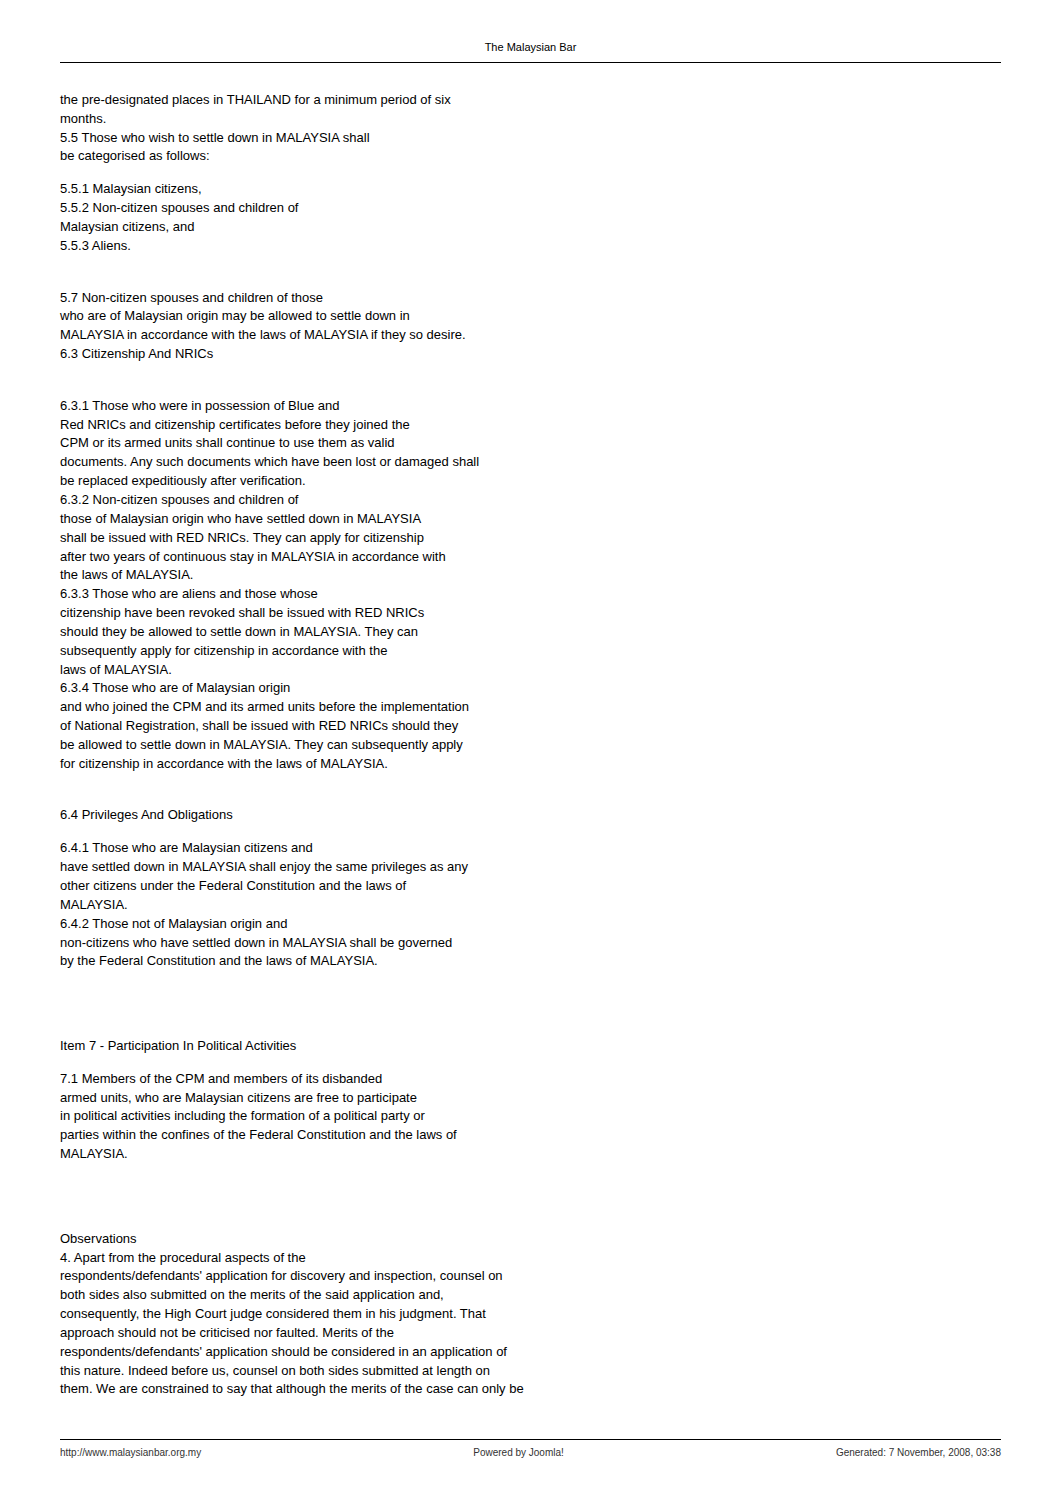The Malaysian Bar
the pre-designated places in THAILAND for a minimum period of six
months.
5.5 Those who wish to settle down in MALAYSIA shall
be categorised as follows:
5.5.1 Malaysian citizens,
5.5.2 Non-citizen spouses and children of
Malaysian citizens, and
5.5.3 Aliens.
5.7 Non-citizen spouses and children of those
who are of Malaysian origin may be allowed to settle down in
MALAYSIA in accordance with the laws of MALAYSIA if they so desire.
6.3 Citizenship And NRICs
6.3.1 Those who were in possession of Blue and
Red NRICs and citizenship certificates before they joined the
CPM or its armed units shall continue to use them as valid
documents. Any such documents which have been lost or damaged shall
be replaced expeditiously after verification.
6.3.2 Non-citizen spouses and children of
those of Malaysian origin who have settled down in MALAYSIA
shall be issued with RED NRICs. They can apply for citizenship
after two years of continuous stay in MALAYSIA in accordance with
the laws of MALAYSIA.
6.3.3 Those who are aliens and those whose
citizenship have been revoked shall be issued with RED NRICs
should they be allowed to settle down in MALAYSIA. They can
subsequently apply for citizenship in accordance with the
laws of MALAYSIA.
6.3.4 Those who are of Malaysian origin
and who joined the CPM and its armed units before the implementation
of National Registration, shall be issued with RED NRICs should they
be allowed to settle down in MALAYSIA. They can subsequently apply
for citizenship in accordance with the laws of MALAYSIA.
6.4 Privileges And Obligations
6.4.1 Those who are Malaysian citizens and
have settled down in MALAYSIA shall enjoy the same privileges as any
other citizens under the Federal Constitution and the laws of
MALAYSIA.
6.4.2 Those not of Malaysian origin and
non-citizens who have settled down in MALAYSIA shall be governed
by the Federal Constitution and the laws of MALAYSIA.
Item 7 - Participation In Political Activities
7.1 Members of the CPM and members of its disbanded
armed units, who are Malaysian citizens are free to participate
in political activities including the formation of a political party or
parties within the confines of the Federal Constitution and the laws of
MALAYSIA.
Observations
4. Apart from the procedural aspects of the
respondents/defendants' application for discovery and inspection, counsel on
both sides also submitted on the merits of the said application and,
consequently, the High Court judge considered them in his judgment. That
approach should not be criticised nor faulted. Merits of the
respondents/defendants' application should be considered in an application of
this nature. Indeed before us, counsel on both sides submitted at length on
them. We are constrained to say that although the merits of the case can only be
http://www.malaysianbar.org.my
Powered by Joomla!
Generated: 7 November, 2008, 03:38